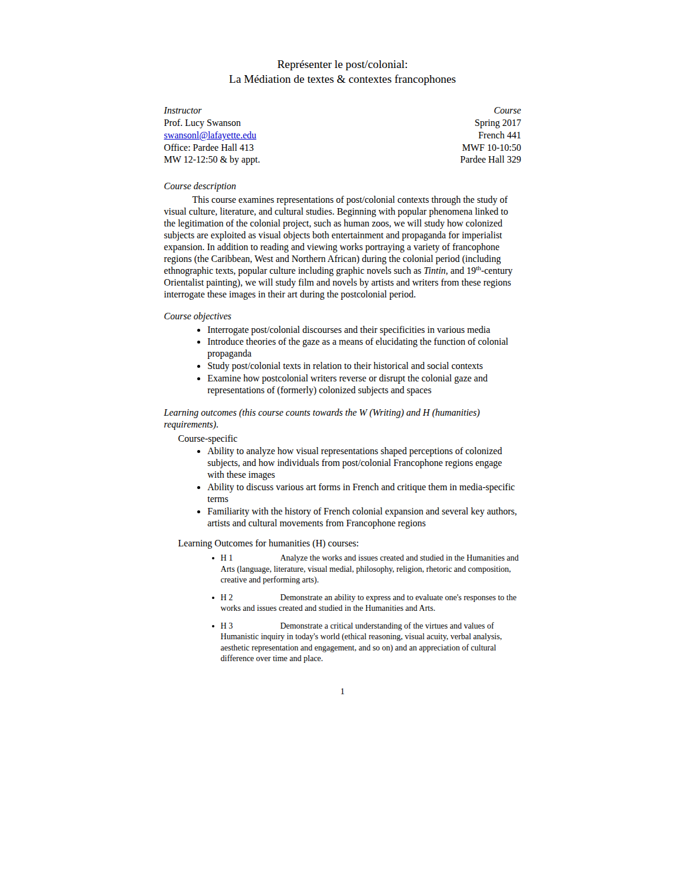Représenter le post/colonial:
La Médiation de textes & contextes francophones
| Instructor | Course |
| Prof. Lucy Swanson | Spring 2017 |
| swansonl@lafayette.edu | French 441 |
| Office: Pardee Hall 413 | MWF 10-10:50 |
| MW 12-12:50 & by appt. | Pardee Hall 329 |
Course description
This course examines representations of post/colonial contexts through the study of visual culture, literature, and cultural studies. Beginning with popular phenomena linked to the legitimation of the colonial project, such as human zoos, we will study how colonized subjects are exploited as visual objects both entertainment and propaganda for imperialist expansion. In addition to reading and viewing works portraying a variety of francophone regions (the Caribbean, West and Northern African) during the colonial period (including ethnographic texts, popular culture including graphic novels such as Tintin, and 19th-century Orientalist painting), we will study film and novels by artists and writers from these regions interrogate these images in their art during the postcolonial period.
Course objectives
Interrogate post/colonial discourses and their specificities in various media
Introduce theories of the gaze as a means of elucidating the function of colonial propaganda
Study post/colonial texts in relation to their historical and social contexts
Examine how postcolonial writers reverse or disrupt the colonial gaze and representations of (formerly) colonized subjects and spaces
Learning outcomes (this course counts towards the W (Writing) and H (humanities) requirements).
Course-specific
Ability to analyze how visual representations shaped perceptions of colonized subjects, and how individuals from post/colonial Francophone regions engage with these images
Ability to discuss various art forms in French and critique them in media-specific terms
Familiarity with the history of French colonial expansion and several key authors, artists and cultural movements from Francophone regions
Learning Outcomes for humanities (H) courses:
H 1 Analyze the works and issues created and studied in the Humanities and Arts (language, literature, visual medial, philosophy, religion, rhetoric and composition, creative and performing arts).
H 2 Demonstrate an ability to express and to evaluate one's responses to the works and issues created and studied in the Humanities and Arts.
H 3 Demonstrate a critical understanding of the virtues and values of Humanistic inquiry in today's world (ethical reasoning, visual acuity, verbal analysis, aesthetic representation and engagement, and so on) and an appreciation of cultural difference over time and place.
1